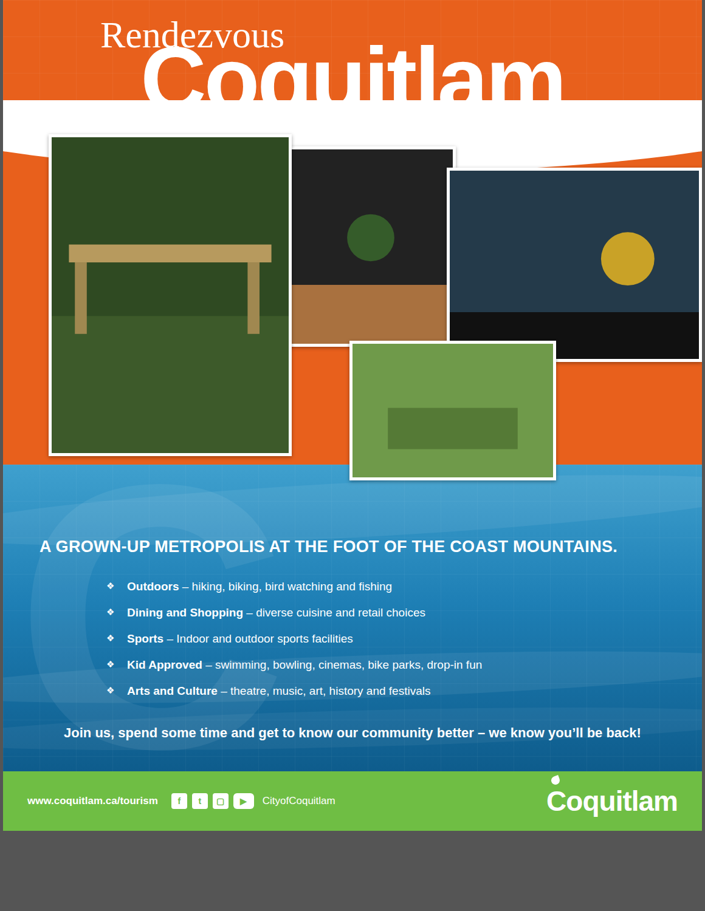Rendezvous
Coquitlam
C
A grown-up metropolis at the foot of the Coast Mountains.
Outdoors – hiking, biking, bird watching and fishing
Dining and Shopping – diverse cuisine and retail choices
Sports – Indoor and outdoor sports facilities
Kid Approved – swimming, bowling, cinemas, bike parks, drop-in fun
Arts and Culture – theatre, music, art, history and festivals
Join us, spend some time and get to know our community better – we know you’ll be back!
www.coquitlam.ca/tourism f t ▢ ▶ CityofCoquitlam
Coquitlam